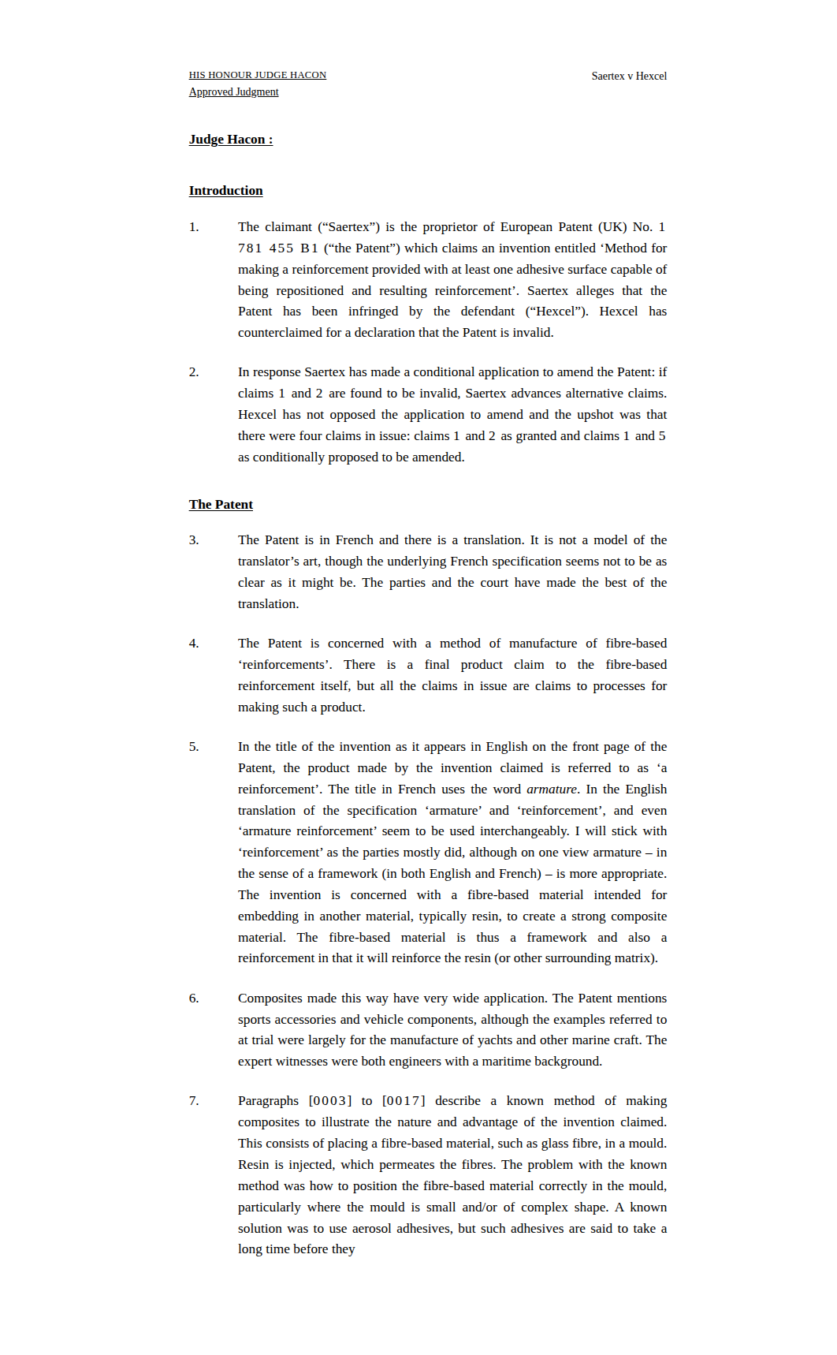His Honour Judge Hacon
Approved Judgment
Saertex v Hexcel
Judge Hacon :
Introduction
The claimant (“Saertex”) is the proprietor of European Patent (UK) No. 1 781 455 B1 (“the Patent”) which claims an invention entitled ‘Method for making a reinforcement provided with at least one adhesive surface capable of being repositioned and resulting reinforcement’. Saertex alleges that the Patent has been infringed by the defendant (“Hexcel”). Hexcel has counterclaimed for a declaration that the Patent is invalid.
In response Saertex has made a conditional application to amend the Patent: if claims 1 and 2 are found to be invalid, Saertex advances alternative claims. Hexcel has not opposed the application to amend and the upshot was that there were four claims in issue: claims 1 and 2 as granted and claims 1 and 5 as conditionally proposed to be amended.
The Patent
The Patent is in French and there is a translation. It is not a model of the translator’s art, though the underlying French specification seems not to be as clear as it might be. The parties and the court have made the best of the translation.
The Patent is concerned with a method of manufacture of fibre-based ‘reinforcements’. There is a final product claim to the fibre-based reinforcement itself, but all the claims in issue are claims to processes for making such a product.
In the title of the invention as it appears in English on the front page of the Patent, the product made by the invention claimed is referred to as ‘a reinforcement’. The title in French uses the word armature. In the English translation of the specification ‘armature’ and ‘reinforcement’, and even ‘armature reinforcement’ seem to be used interchangeably. I will stick with ‘reinforcement’ as the parties mostly did, although on one view armature – in the sense of a framework (in both English and French) – is more appropriate. The invention is concerned with a fibre-based material intended for embedding in another material, typically resin, to create a strong composite material. The fibre-based material is thus a framework and also a reinforcement in that it will reinforce the resin (or other surrounding matrix).
Composites made this way have very wide application. The Patent mentions sports accessories and vehicle components, although the examples referred to at trial were largely for the manufacture of yachts and other marine craft. The expert witnesses were both engineers with a maritime background.
Paragraphs [0003] to [0017] describe a known method of making composites to illustrate the nature and advantage of the invention claimed. This consists of placing a fibre-based material, such as glass fibre, in a mould. Resin is injected, which permeates the fibres. The problem with the known method was how to position the fibre-based material correctly in the mould, particularly where the mould is small and/or of complex shape. A known solution was to use aerosol adhesives, but such adhesives are said to take a long time before they